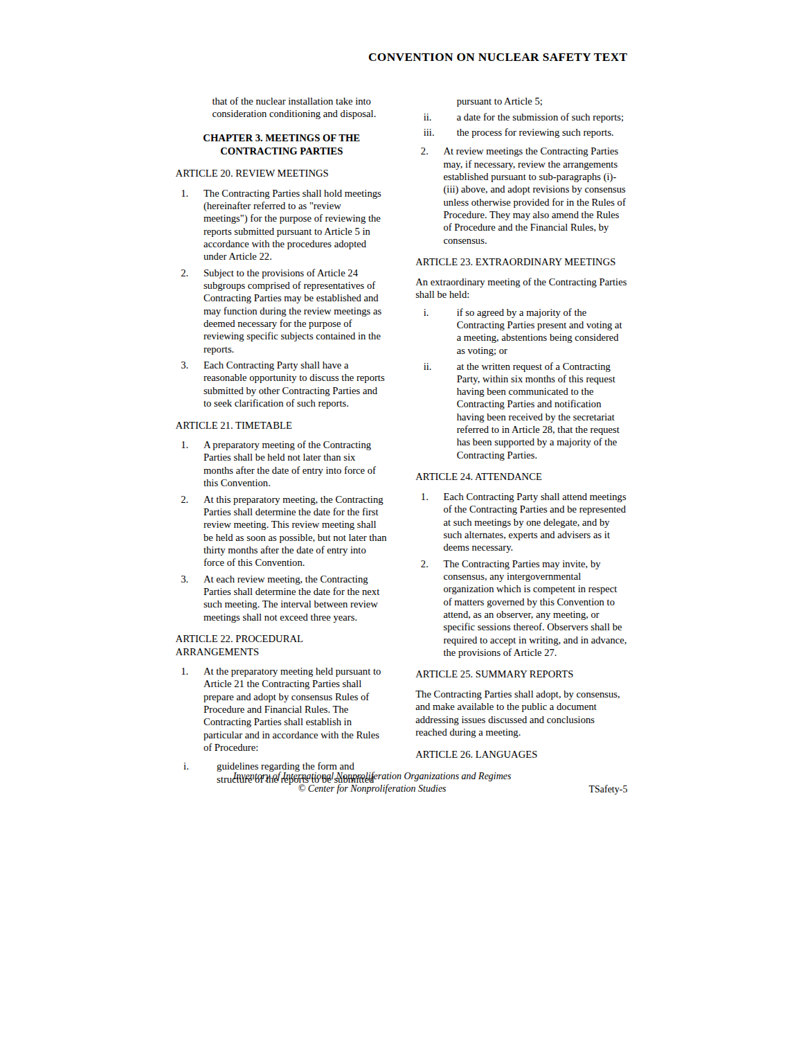CONVENTION ON NUCLEAR SAFETY TEXT
that of the nuclear installation take into consideration conditioning and disposal.
CHAPTER 3. MEETINGS OF THE CONTRACTING PARTIES
Article 20. Review Meetings
1. The Contracting Parties shall hold meetings (hereinafter referred to as "review meetings") for the purpose of reviewing the reports submitted pursuant to Article 5 in accordance with the procedures adopted under Article 22.
2. Subject to the provisions of Article 24 subgroups comprised of representatives of Contracting Parties may be established and may function during the review meetings as deemed necessary for the purpose of reviewing specific subjects contained in the reports.
3. Each Contracting Party shall have a reasonable opportunity to discuss the reports submitted by other Contracting Parties and to seek clarification of such reports.
Article 21. Timetable
1. A preparatory meeting of the Contracting Parties shall be held not later than six months after the date of entry into force of this Convention.
2. At this preparatory meeting, the Contracting Parties shall determine the date for the first review meeting. This review meeting shall be held as soon as possible, but not later than thirty months after the date of entry into force of this Convention.
3. At each review meeting, the Contracting Parties shall determine the date for the next such meeting. The interval between review meetings shall not exceed three years.
Article 22. Procedural Arrangements
1. At the preparatory meeting held pursuant to Article 21 the Contracting Parties shall prepare and adopt by consensus Rules of Procedure and Financial Rules. The Contracting Parties shall establish in particular and in accordance with the Rules of Procedure:
i. guidelines regarding the form and structure of the reports to be submitted pursuant to Article 5;
ii. a date for the submission of such reports;
iii. the process for reviewing such reports.
2. At review meetings the Contracting Parties may, if necessary, review the arrangements established pursuant to sub-paragraphs (i)-(iii) above, and adopt revisions by consensus unless otherwise provided for in the Rules of Procedure. They may also amend the Rules of Procedure and the Financial Rules, by consensus.
Article 23. Extraordinary Meetings
An extraordinary meeting of the Contracting Parties shall be held:
i. if so agreed by a majority of the Contracting Parties present and voting at a meeting, abstentions being considered as voting; or
ii. at the written request of a Contracting Party, within six months of this request having been communicated to the Contracting Parties and notification having been received by the secretariat referred to in Article 28, that the request has been supported by a majority of the Contracting Parties.
Article 24. Attendance
1. Each Contracting Party shall attend meetings of the Contracting Parties and be represented at such meetings by one delegate, and by such alternates, experts and advisers as it deems necessary.
2. The Contracting Parties may invite, by consensus, any intergovernmental organization which is competent in respect of matters governed by this Convention to attend, as an observer, any meeting, or specific sessions thereof. Observers shall be required to accept in writing, and in advance, the provisions of Article 27.
Article 25. Summary Reports
The Contracting Parties shall adopt, by consensus, and make available to the public a document addressing issues discussed and conclusions reached during a meeting.
Article 26. Languages
Inventory of International Nonproliferation Organizations and Regimes
© Center for Nonproliferation Studies
TSafety-5